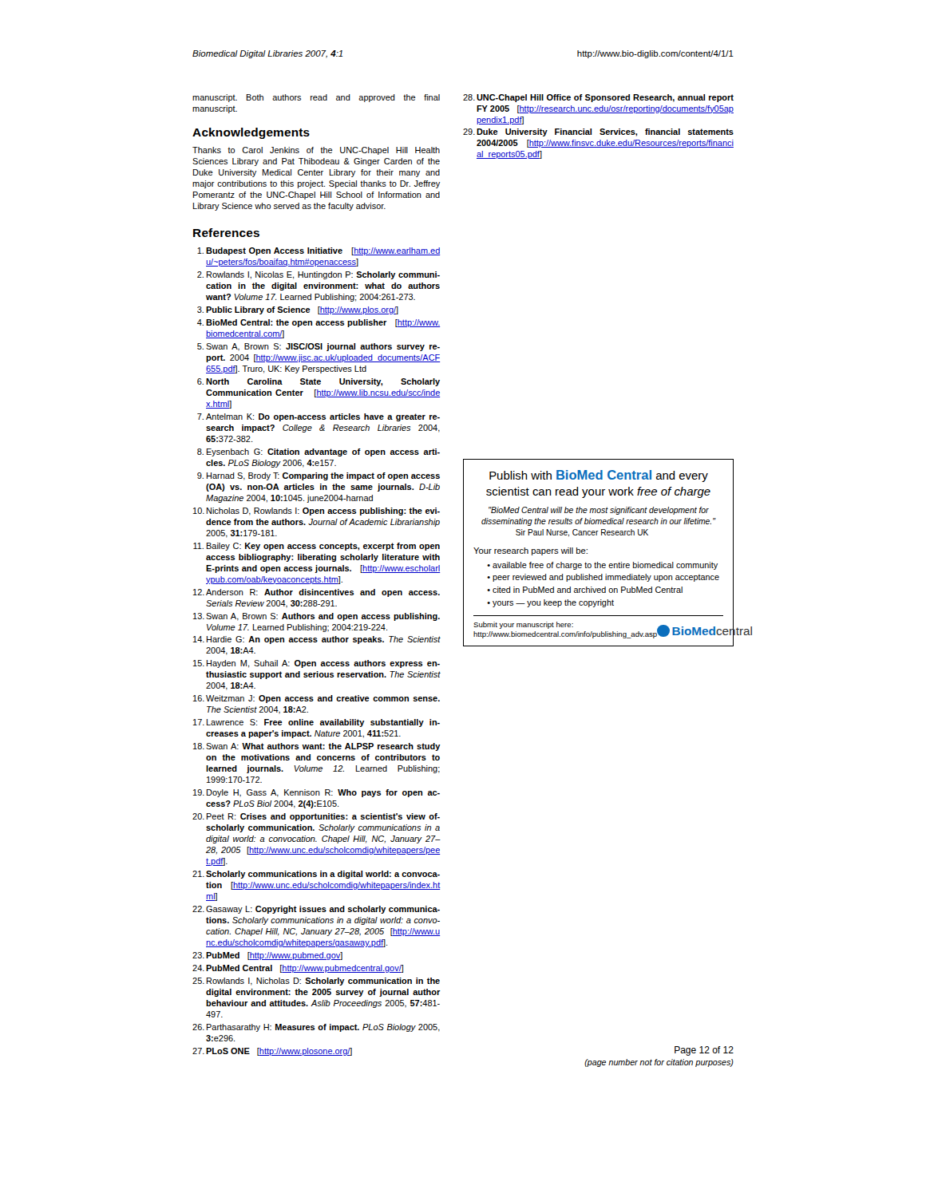Biomedical Digital Libraries 2007, 4:1
http://www.bio-diglib.com/content/4/1/1
manuscript. Both authors read and approved the final manuscript.
Acknowledgements
Thanks to Carol Jenkins of the UNC-Chapel Hill Health Sciences Library and Pat Thibodeau & Ginger Carden of the Duke University Medical Center Library for their many and major contributions to this project. Special thanks to Dr. Jeffrey Pomerantz of the UNC-Chapel Hill School of Information and Library Science who served as the faculty advisor.
References
Budapest Open Access Initiative [http://www.earlham.edu/~peters/fos/boaifaq.htm#openaccess]
Rowlands I, Nicolas E, Huntingdon P: Scholarly communication in the digital environment: what do authors want? Volume 17. Learned Publishing; 2004:261-273.
Public Library of Science [http://www.plos.org/]
BioMed Central: the open access publisher [http://www.biomedcentral.com/]
Swan A, Brown S: JISC/OSI journal authors survey report. 2004 [http://www.jisc.ac.uk/uploaded_documents/ACF655.pdf]. Truro, UK: Key Perspectives Ltd
North Carolina State University, Scholarly Communication Center [http://www.lib.ncsu.edu/scc/index.html]
Antelman K: Do open-access articles have a greater research impact? College & Research Libraries 2004, 65: 372-382.
Eysenbach G: Citation advantage of open access articles. PLoS Biology 2006, 4: e157.
Harnad S, Brody T: Comparing the impact of open access (OA) vs. non-OA articles in the same journals. D-Lib Magazine 2004, 10: 1045. june2004-harnad
Nicholas D, Rowlands I: Open access publishing: the evidence from the authors. Journal of Academic Librarianship 2005, 31: 179-181.
Bailey C: Key open access concepts, excerpt from open access bibliography: liberating scholarly literature with E-prints and open access journals. [http://www.escholarlypub.com/oab/keyoaconcepts.htm].
Anderson R: Author disincentives and open access. Serials Review 2004, 30: 288-291.
Swan A, Brown S: Authors and open access publishing. Volume 17. Learned Publishing; 2004:219-224.
Hardie G: An open access author speaks. The Scientist 2004, 18: A4.
Hayden M, Suhail A: Open access authors express enthusiastic support and serious reservation. The Scientist 2004, 18: A4.
Weitzman J: Open access and creative common sense. The Scientist 2004, 18: A2.
Lawrence S: Free online availability substantially increases a paper's impact. Nature 2001, 411: 521.
Swan A: What authors want: the ALPSP research study on the motivations and concerns of contributors to learned journals. Volume 12. Learned Publishing; 1999:170-172.
Doyle H, Gass A, Kennison R: Who pays for open access? PLoS Biol 2004, 2(4): E105.
Peet R: Crises and opportunities: a scientist's view ofscholarly communication. Scholarly communications in a digital world: a convocation. Chapel Hill, NC, January 27–28, 2005 [http://www.unc.edu/scholcomdig/whitepapers/peet.pdf].
Scholarly communications in a digital world: a convocation [http://www.unc.edu/scholcomdig/whitepapers/index.html]
Gasaway L: Copyright issues and scholarly communications. Scholarly communications in a digital world: a convocation. Chapel Hill, NC, January 27–28, 2005 [http://www.unc.edu/scholcomdig/whitepapers/gasaway.pdf].
PubMed [http://www.pubmed.gov]
PubMed Central [http://www.pubmedcentral.gov/]
Rowlands I, Nicholas D: Scholarly communication in the digital environment: the 2005 survey of journal author behaviour and attitudes. Aslib Proceedings 2005, 57: 481-497.
Parthasarathy H: Measures of impact. PLoS Biology 2005, 3: e296.
PLoS ONE [http://www.plosone.org/]
UNC-Chapel Hill Office of Sponsored Research, annual report FY 2005 [http://research.unc.edu/osr/reporting/documents/fy05appendix1.pdf]
Duke University Financial Services, financial statements 2004/2005 [http://www.finsvc.duke.edu/Resources/reports/financial_reports05.pdf]
Publish with BioMed Central and every
scientist can read your work free of charge
"BioMed Central will be the most significant development for disseminating the results of biomedical research in our lifetime."
Sir Paul Nurse, Cancer Research UK
Your research papers will be:
available free of charge to the entire biomedical community
peer reviewed and published immediately upon acceptance
cited in PubMed and archived on PubMed Central
yours — you keep the copyright
Submit your manuscript here:
http://www.biomedcentral.com/info/publishing_adv.asp
BioMed central
Page 12 of 12
(page number not for citation purposes)